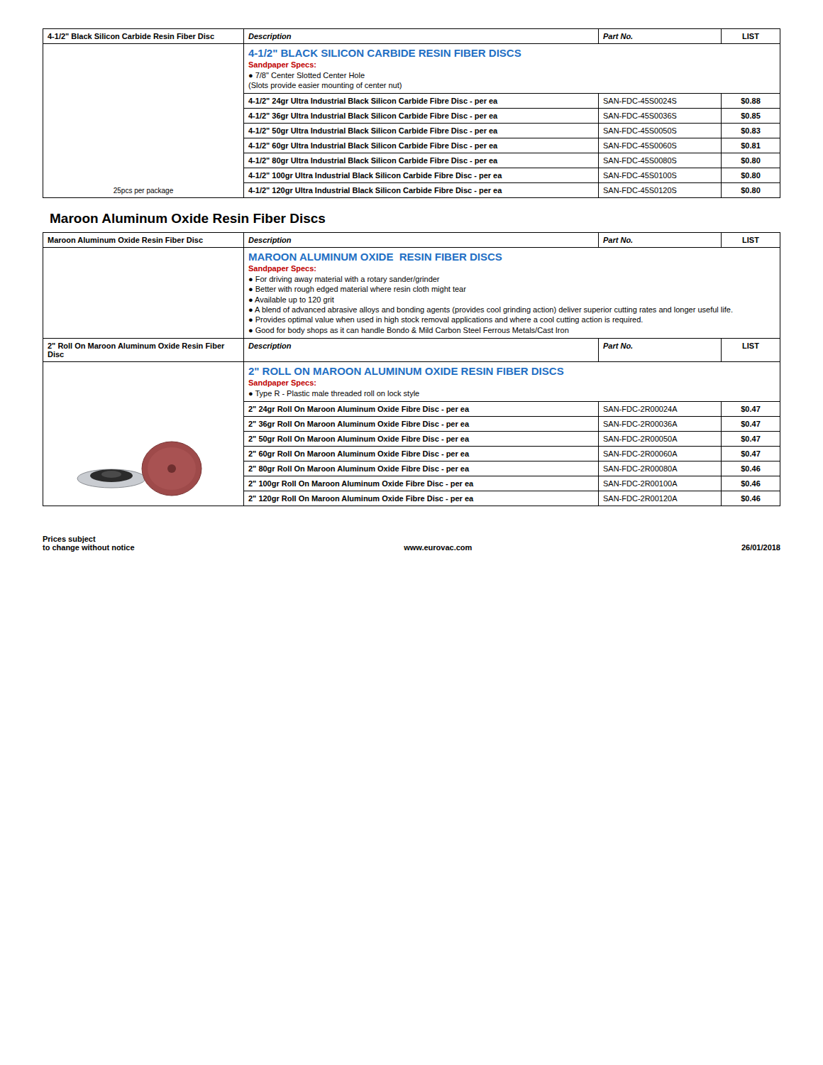| 4-1/2" Black Silicon Carbide Resin Fiber Disc | Description | Part No. | LIST |
| 25pcs per package | 4-1/2" BLACK SILICON CARBIDE RESIN FIBER DISCS Sandpaper Specs: ● 7/8" Center Slotted Center Hole (Slots provide easier mounting of center nut) |
| 4-1/2" 24gr Ultra Industrial Black Silicon Carbide Fibre Disc - per ea | SAN-FDC-45S0024S | $0.88 |
| 4-1/2" 36gr Ultra Industrial Black Silicon Carbide Fibre Disc - per ea | SAN-FDC-45S0036S | $0.85 |
| 4-1/2" 50gr Ultra Industrial Black Silicon Carbide Fibre Disc - per ea | SAN-FDC-45S0050S | $0.83 |
| 4-1/2" 60gr Ultra Industrial Black Silicon Carbide Fibre Disc - per ea | SAN-FDC-45S0060S | $0.81 |
| 4-1/2" 80gr Ultra Industrial Black Silicon Carbide Fibre Disc - per ea | SAN-FDC-45S0080S | $0.80 |
| 4-1/2" 100gr Ultra Industrial Black Silicon Carbide Fibre Disc - per ea | SAN-FDC-45S0100S | $0.80 |
| 4-1/2" 120gr Ultra Industrial Black Silicon Carbide Fibre Disc - per ea | SAN-FDC-45S0120S | $0.80 |
Maroon Aluminum Oxide Resin Fiber Discs
| Maroon Aluminum Oxide Resin Fiber Disc | Description | Part No. | LIST |
| | MAROON ALUMINUM OXIDE RESIN FIBER DISCS Sandpaper Specs: ● For driving away material with a rotary sander/grinder ● Better with rough edged material where resin cloth might tear ● Available up to 120 grit ● A blend of advanced abrasive alloys and bonding agents (provides cool grinding action) deliver superior cutting rates and longer useful life. ● Provides optimal value when used in high stock removal applications and where a cool cutting action is required. ● Good for body shops as it can handle Bondo & Mild Carbon Steel Ferrous Metals/Cast Iron |
| 2" Roll On Maroon Aluminum Oxide Resin Fiber Disc | Description | Part No. | LIST |
| | 2" ROLL ON MAROON ALUMINUM OXIDE RESIN FIBER DISCS Sandpaper Specs: ● Type R - Plastic male threaded roll on lock style |
| 2" 24gr Roll On Maroon Aluminum Oxide Fibre Disc - per ea | SAN-FDC-2R00024A | $0.47 |
| 2" 36gr Roll On Maroon Aluminum Oxide Fibre Disc - per ea | SAN-FDC-2R00036A | $0.47 |
| 2" 50gr Roll On Maroon Aluminum Oxide Fibre Disc - per ea | SAN-FDC-2R00050A | $0.47 |
| 2" 60gr Roll On Maroon Aluminum Oxide Fibre Disc - per ea | SAN-FDC-2R00060A | $0.47 |
| 2" 80gr Roll On Maroon Aluminum Oxide Fibre Disc - per ea | SAN-FDC-2R00080A | $0.46 |
| 2" 100gr Roll On Maroon Aluminum Oxide Fibre Disc - per ea | SAN-FDC-2R00100A | $0.46 |
| 2" 120gr Roll On Maroon Aluminum Oxide Fibre Disc - per ea | SAN-FDC-2R00120A | $0.46 |
Prices subject
to change without notice
www.eurovac.com
26/01/2018